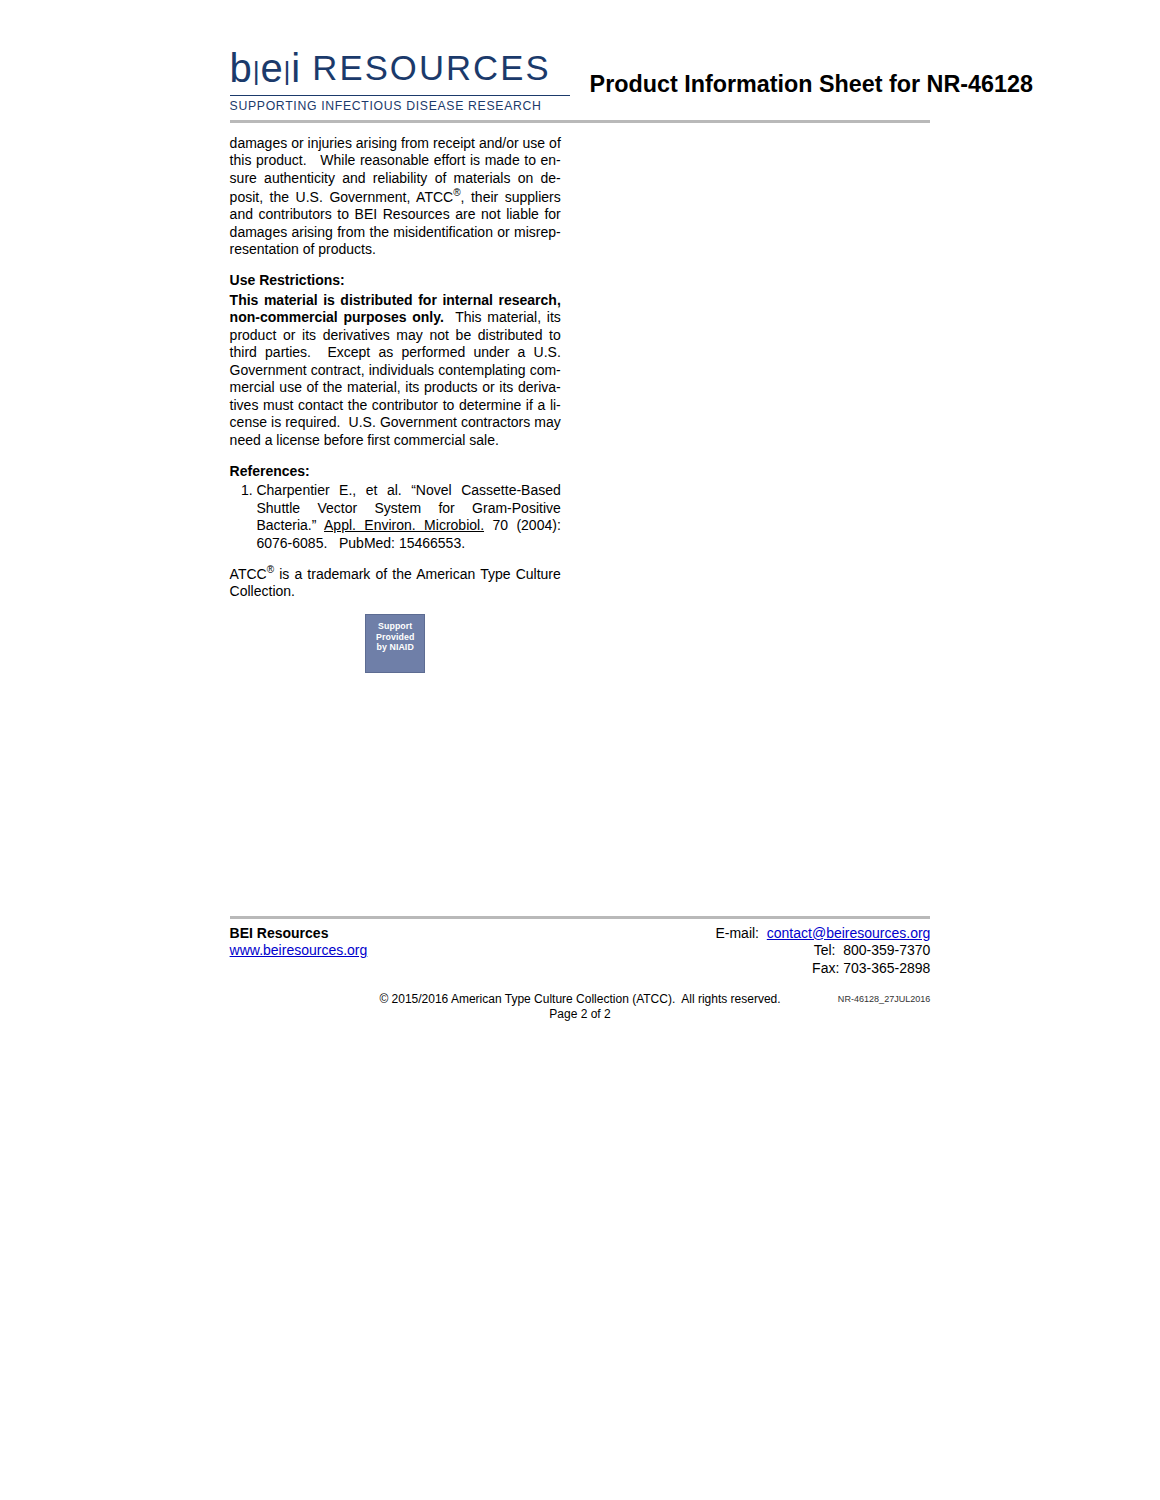b|e|i RESOURCES
SUPPORTING INFECTIOUS DISEASE RESEARCH
Product Information Sheet for NR-46128
damages or injuries arising from receipt and/or use of this product. While reasonable effort is made to ensure authenticity and reliability of materials on deposit, the U.S. Government, ATCC®, their suppliers and contributors to BEI Resources are not liable for damages arising from the misidentification or misrepresentation of products.
Use Restrictions:
This material is distributed for internal research, non-commercial purposes only. This material, its product or its derivatives may not be distributed to third parties. Except as performed under a U.S. Government contract, individuals contemplating commercial use of the material, its products or its derivatives must contact the contributor to determine if a license is required. U.S. Government contractors may need a license before first commercial sale.
References:
Charpentier E., et al. “Novel Cassette-Based Shuttle Vector System for Gram-Positive Bacteria.” Appl. Environ. Microbiol. 70 (2004): 6076-6085. PubMed: 15466553.
ATCC® is a trademark of the American Type Culture Collection.
Support Provided by NIAID
BEI Resources
www.beiresources.org
E-mail: contact@beiresources.org
Tel: 800-359-7370
Fax: 703-365-2898
NR-46128_27JUL2016 © 2015/2016 American Type Culture Collection (ATCC). All rights reserved.
Page 2 of 2